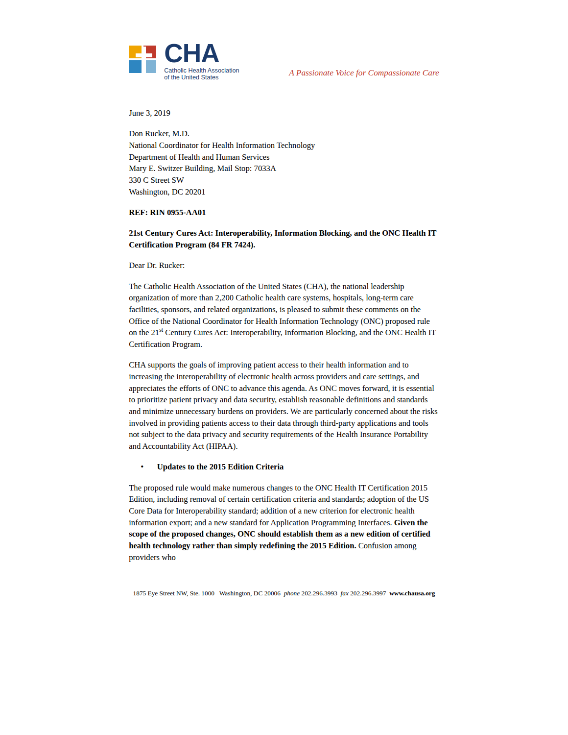CHA
Catholic Health Association
of the United States
A Passionate Voice for Compassionate Care
June 3, 2019
Don Rucker, M.D.
National Coordinator for Health Information Technology
Department of Health and Human Services
Mary E. Switzer Building, Mail Stop: 7033A
330 C Street SW
Washington, DC 20201
REF: RIN 0955-AA01
21st Century Cures Act: Interoperability, Information Blocking, and the ONC Health IT Certification Program (84 FR 7424).
Dear Dr. Rucker:
The Catholic Health Association of the United States (CHA), the national leadership organization of more than 2,200 Catholic health care systems, hospitals, long-term care facilities, sponsors, and related organizations, is pleased to submit these comments on the Office of the National Coordinator for Health Information Technology (ONC) proposed rule on the 21st Century Cures Act: Interoperability, Information Blocking, and the ONC Health IT Certification Program.
CHA supports the goals of improving patient access to their health information and to increasing the interoperability of electronic health across providers and care settings, and appreciates the efforts of ONC to advance this agenda. As ONC moves forward, it is essential to prioritize patient privacy and data security, establish reasonable definitions and standards and minimize unnecessary burdens on providers. We are particularly concerned about the risks involved in providing patients access to their data through third-party applications and tools not subject to the data privacy and security requirements of the Health Insurance Portability and Accountability Act (HIPAA).
• Updates to the 2015 Edition Criteria
The proposed rule would make numerous changes to the ONC Health IT Certification 2015 Edition, including removal of certain certification criteria and standards; adoption of the US Core Data for Interoperability standard; addition of a new criterion for electronic health information export; and a new standard for Application Programming Interfaces. Given the scope of the proposed changes, ONC should establish them as a new edition of certified health technology rather than simply redefining the 2015 Edition. Confusion among providers who
1875 Eye Street NW, Ste. 1000 Washington, DC 20006 phone 202.296.3993 fax 202.296.3997 www.chausa.org